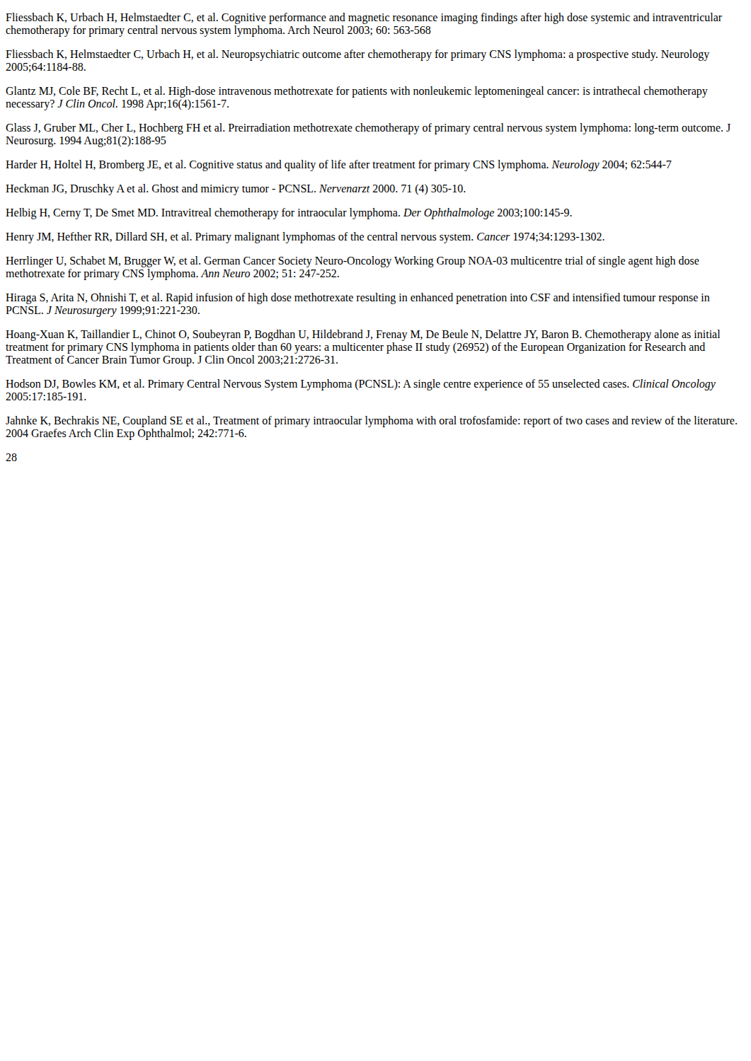Fliessbach K, Urbach H, Helmstaedter C, et al. Cognitive performance and magnetic resonance imaging findings after high dose systemic and intraventricular chemotherapy for primary central nervous system lymphoma. Arch Neurol 2003; 60: 563-568
Fliessbach K, Helmstaedter C, Urbach H, et al. Neuropsychiatric outcome after chemotherapy for primary CNS lymphoma: a prospective study. Neurology 2005;64:1184-88.
Glantz MJ, Cole BF, Recht L, et al. High-dose intravenous methotrexate for patients with nonleukemic leptomeningeal cancer: is intrathecal chemotherapy necessary? J Clin Oncol. 1998 Apr;16(4):1561-7.
Glass J, Gruber ML, Cher L, Hochberg FH et al. Preirradiation methotrexate chemotherapy of primary central nervous system lymphoma: long-term outcome. J Neurosurg. 1994 Aug;81(2):188-95
Harder H, Holtel H, Bromberg JE, et al. Cognitive status and quality of life after treatment for primary CNS lymphoma. Neurology 2004; 62:544-7
Heckman JG, Druschky A et al. Ghost and mimicry tumor - PCNSL. Nervenarzt 2000. 71 (4) 305-10.
Helbig H, Cerny T, De Smet MD. Intravitreal chemotherapy for intraocular lymphoma. Der Ophthalmologe 2003;100:145-9.
Henry JM, Hefther RR, Dillard SH, et al. Primary malignant lymphomas of the central nervous system. Cancer 1974;34:1293-1302.
Herrlinger U, Schabet M, Brugger W, et al. German Cancer Society Neuro-Oncology Working Group NOA-03 multicentre trial of single agent high dose methotrexate for primary CNS lymphoma. Ann Neuro 2002; 51: 247-252.
Hiraga S, Arita N, Ohnishi T, et al. Rapid infusion of high dose methotrexate resulting in enhanced penetration into CSF and intensified tumour response in PCNSL. J Neurosurgery 1999;91:221-230.
Hoang-Xuan K, Taillandier L, Chinot O, Soubeyran P, Bogdhan U, Hildebrand J, Frenay M, De Beule N, Delattre JY, Baron B. Chemotherapy alone as initial treatment for primary CNS lymphoma in patients older than 60 years: a multicenter phase II study (26952) of the European Organization for Research and Treatment of Cancer Brain Tumor Group. J Clin Oncol 2003;21:2726-31.
Hodson DJ, Bowles KM, et al. Primary Central Nervous System Lymphoma (PCNSL): A single centre experience of 55 unselected cases. Clinical Oncology 2005:17:185-191.
Jahnke K, Bechrakis NE, Coupland SE et al., Treatment of primary intraocular lymphoma with oral trofosfamide: report of two cases and review of the literature. 2004 Graefes Arch Clin Exp Ophthalmol; 242:771-6.
28